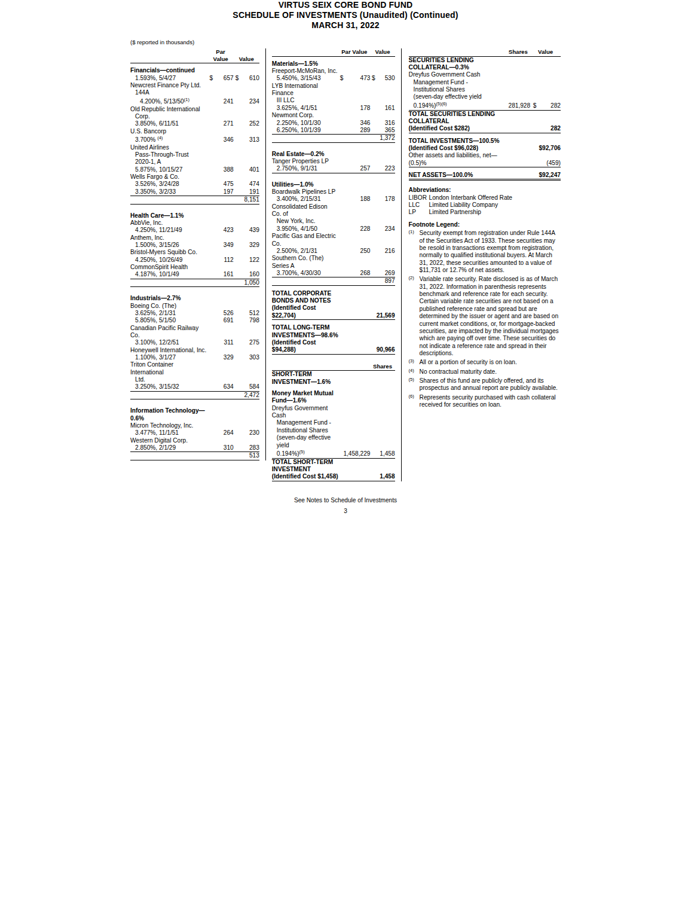VIRTUS SEIX CORE BOND FUND
SCHEDULE OF INVESTMENTS (Unaudited) (Continued)
MARCH 31, 2022
($ reported in thousands)
| | Par Value | Value |
| Financials—continued | | | | |
| 1.593%, 5/4/27 | $ | 657 | $ | 610 |
| Newcrest Finance Pty Ltd. | | | | |
| 144A | | | | |
| 4.200%, 5/13/50 (1) | | 241 | | 234 |
| Old Republic International | | | | |
| Corp. | | | | |
| 3.850%, 6/11/51 | | 271 | | 252 |
| U.S. Bancorp | | | | |
| 3.700% (4) | | 346 | | 313 |
| United Airlines | | | | |
| Pass-Through-Trust | | | | |
| 2020-1, A | | | | |
| 5.875%, 10/15/27 | | 388 | | 401 |
| Wells Fargo & Co. | | | | |
| 3.526%, 3/24/28 | | 475 | | 474 |
| 3.350%, 3/2/33 | | 197 | | 191 |
| | | | | 8,151 |
| Health Care—1.1% | | | | |
| AbbVie, Inc. | | | | |
| 4.250%, 11/21/49 | | 423 | | 439 |
| Anthem, Inc. | | | | |
| 1.500%, 3/15/26 | | 349 | | 329 |
| Bristol-Myers Squibb Co. | | | | |
| 4.250%, 10/26/49 | | 112 | | 122 |
| CommonSpirit Health | | | | |
| 4.187%, 10/1/49 | | 161 | | 160 |
| | | | | 1,050 |
| Industrials—2.7% | | | | |
| Boeing Co. (The) | | | | |
| 3.625%, 2/1/31 | | 526 | | 512 |
| 5.805%, 5/1/50 | | 691 | | 798 |
| Canadian Pacific Railway Co. | | | | |
| 3.100%, 12/2/51 | | 311 | | 275 |
| Honeywell International, Inc. | | | | |
| 1.100%, 3/1/27 | | 329 | | 303 |
| Triton Container International | | | | |
| Ltd. | | | | |
| 3.250%, 3/15/32 | | 634 | | 584 |
| | | | | 2,472 |
| Information Technology—0.6% | | | | |
| Micron Technology, Inc. | | | | |
| 3.477%, 11/1/51 | | 264 | | 230 |
| Western Digital Corp. | | | | |
| 2.850%, 2/1/29 | | 310 | | 283 |
| | | | | 513 |
| | Par Value | Value |
| Materials—1.5% | | | | |
| Freeport-McMoRan, Inc. | | | | |
| 5.450%, 3/15/43 | $ | 473 | $ | 530 |
| LYB International Finance | | | | |
| III LLC | | | | |
| 3.625%, 4/1/51 | | 178 | | 161 |
| Newmont Corp. | | | | |
| 2.250%, 10/1/30 | | 346 | | 316 |
| 6.250%, 10/1/39 | | 289 | | 365 |
| | | | | 1,372 |
| Real Estate—0.2% | | | | |
| Tanger Properties LP | | | | |
| 2.750%, 9/1/31 | | 257 | | 223 |
| Utilities—1.0% | | | | |
| Boardwalk Pipelines LP | | | | |
| 3.400%, 2/15/31 | | 188 | | 178 |
| Consolidated Edison Co. of | | | | |
| New York, Inc. | | | | |
| 3.950%, 4/1/50 | | 228 | | 234 |
| Pacific Gas and Electric Co. | | | | |
| 2.500%, 2/1/31 | | 250 | | 216 |
| Southern Co. (The) Series A | | | | |
| 3.700%, 4/30/30 | | 268 | | 269 |
| | | | | 897 |
| TOTAL CORPORATE BONDS AND NOTES | | | | |
| (Identified Cost $22,704) | | | | 21,569 |
| TOTAL LONG-TERM | | | | |
| INVESTMENTS—98.6% | | | | |
| (Identified Cost $94,288) | | | | 90,966 |
| | | Shares |
| SHORT-TERM INVESTMENT—1.6% | | | | |
| Money Market Mutual Fund—1.6% | | | | |
| Dreyfus Government Cash | | | | |
| Management Fund - | | | | |
| Institutional Shares | | | | |
| (seven-day effective yield | | | | |
| 0.194%) (5) | | 1,458,229 | | 1,458 |
| TOTAL SHORT-TERM INVESTMENT | | | | |
| (Identified Cost $1,458) | | | | 1,458 |
| | Shares | Value |
| SECURITIES LENDING COLLATERAL—0.3% | | | | |
| Dreyfus Government Cash | | | | |
| Management Fund - | | | | |
| Institutional Shares | | | | |
| (seven-day effective yield | | | | |
| 0.194%) (5)(6) | | 281,928 | $ | 282 |
| TOTAL SECURITIES LENDING | | | | |
| COLLATERAL | | | | |
| (Identified Cost $282) | | | | 282 |
| TOTAL INVESTMENTS—100.5% | | | | |
| (Identified Cost $96,028) | | | | $92,706 |
| Other assets and liabilities, net—(0.5)% | | | | (459) |
| NET ASSETS—100.0% | | | | $92,247 |
Abbreviations:
LIBOR
London Interbank Offered Rate
LLC
Limited Liability Company
LP
Limited Partnership
Footnote Legend:
(1) Security exempt from registration under Rule 144A of the Securities Act of 1933. These securities may be resold in transactions exempt from registration, normally to qualified institutional buyers. At March 31, 2022, these securities amounted to a value of $11,731 or 12.7% of net assets.
(2) Variable rate security. Rate disclosed is as of March 31, 2022. Information in parenthesis represents benchmark and reference rate for each security. Certain variable rate securities are not based on a published reference rate and spread but are determined by the issuer or agent and are based on current market conditions, or, for mortgage-backed securities, are impacted by the individual mortgages which are paying off over time. These securities do not indicate a reference rate and spread in their descriptions.
(3) All or a portion of security is on loan.
(4) No contractual maturity date.
(5) Shares of this fund are publicly offered, and its prospectus and annual report are publicly available.
(6) Represents security purchased with cash collateral received for securities on loan.
See Notes to Schedule of Investments
3